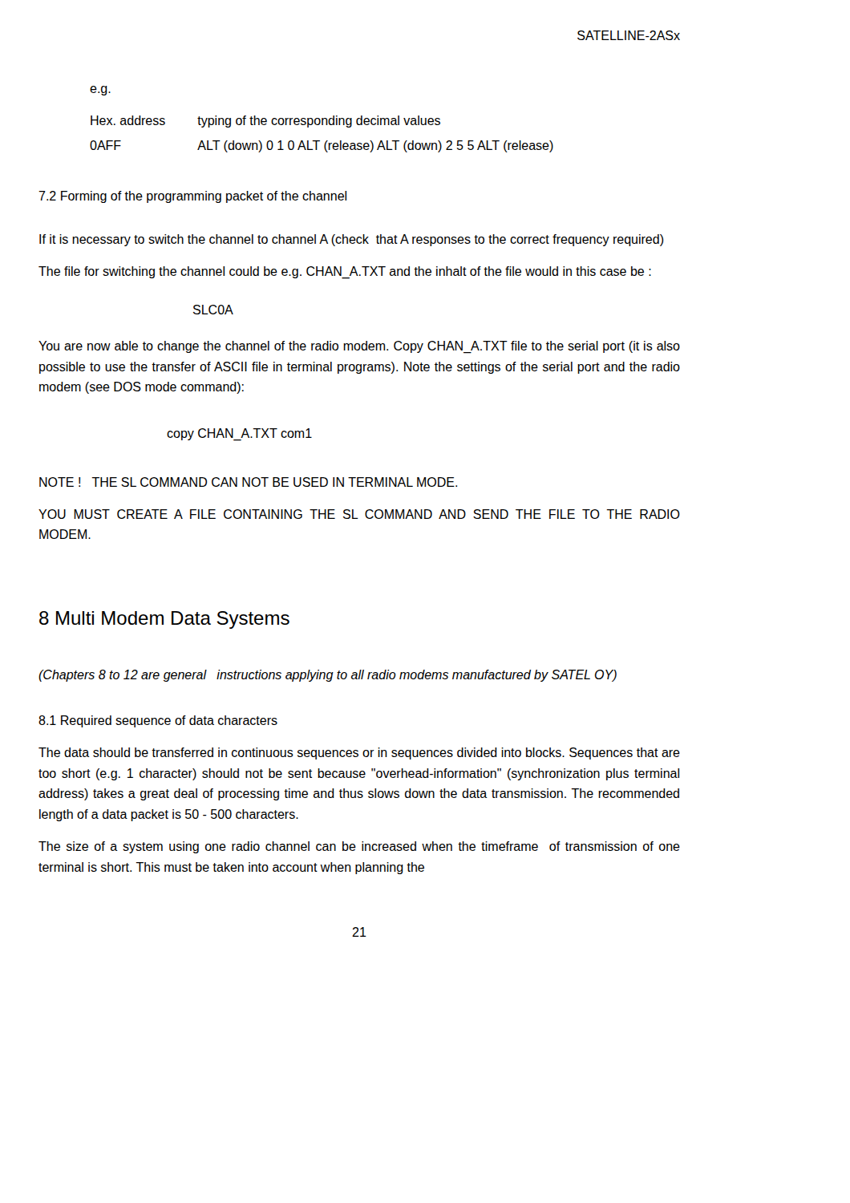SATELLINE-2ASx
e.g.
| Hex. address | typing of the corresponding decimal values |
| 0AFF | ALT (down) 0 1 0 ALT (release) ALT (down) 2 5 5 ALT (release) |
7.2 Forming of the programming packet of the channel
If it is necessary to switch the channel to channel A (check that A responses to the correct frequency required)
The file for switching the channel could be e.g. CHAN_A.TXT and the inhalt of the file would in this case be :
SLC0A
You are now able to change the channel of the radio modem. Copy CHAN_A.TXT file to the serial port (it is also possible to use the transfer of ASCII file in terminal programs). Note the settings of the serial port and the radio modem (see DOS mode command):
copy CHAN_A.TXT com1
NOTE ! THE SL COMMAND CAN NOT BE USED IN TERMINAL MODE.
YOU MUST CREATE A FILE CONTAINING THE SL COMMAND AND SEND THE FILE TO THE RADIO MODEM.
8 Multi Modem Data Systems
(Chapters 8 to 12 are general instructions applying to all radio modems manufactured by SATEL OY)
8.1 Required sequence of data characters
The data should be transferred in continuous sequences or in sequences divided into blocks. Sequences that are too short (e.g. 1 character) should not be sent because "overhead-information" (synchronization plus terminal address) takes a great deal of processing time and thus slows down the data transmission. The recommended length of a data packet is 50 - 500 characters.
The size of a system using one radio channel can be increased when the timeframe of transmission of one terminal is short. This must be taken into account when planning the
21